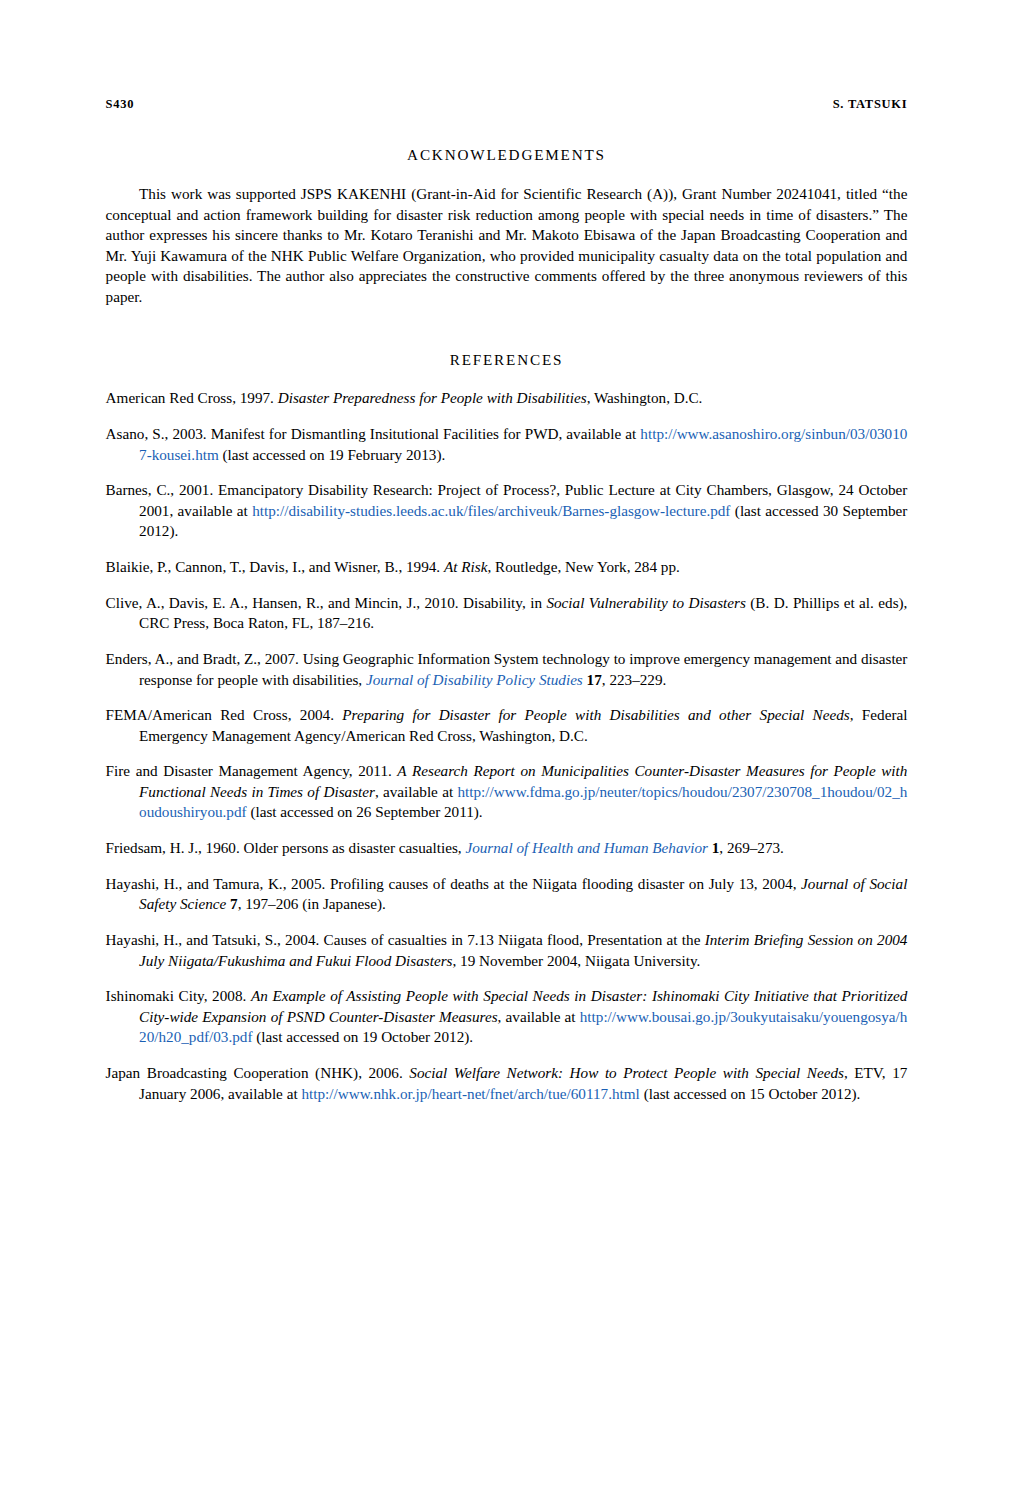S430 S. TATSUKI
ACKNOWLEDGEMENTS
This work was supported JSPS KAKENHI (Grant-in-Aid for Scientific Research (A)), Grant Number 20241041, titled “the conceptual and action framework building for disaster risk reduction among people with special needs in time of disasters.” The author expresses his sincere thanks to Mr. Kotaro Teranishi and Mr. Makoto Ebisawa of the Japan Broadcasting Cooperation and Mr. Yuji Kawamura of the NHK Public Welfare Organization, who provided municipality casualty data on the total population and people with disabilities. The author also appreciates the constructive comments offered by the three anonymous reviewers of this paper.
REFERENCES
American Red Cross, 1997. Disaster Preparedness for People with Disabilities, Washington, D.C.
Asano, S., 2003. Manifest for Dismantling Insitutional Facilities for PWD, available at http://www.asanoshiro.org/sinbun/03/030107-kousei.htm (last accessed on 19 February 2013).
Barnes, C., 2001. Emancipatory Disability Research: Project of Process?, Public Lecture at City Chambers, Glasgow, 24 October 2001, available at http://disability-studies.leeds.ac.uk/files/archiveuk/Barnes-glasgow-lecture.pdf (last accessed 30 September 2012).
Blaikie, P., Cannon, T., Davis, I., and Wisner, B., 1994. At Risk, Routledge, New York, 284 pp.
Clive, A., Davis, E. A., Hansen, R., and Mincin, J., 2010. Disability, in Social Vulnerability to Disasters (B. D. Phillips et al. eds), CRC Press, Boca Raton, FL, 187–216.
Enders, A., and Bradt, Z., 2007. Using Geographic Information System technology to improve emergency management and disaster response for people with disabilities, Journal of Disability Policy Studies 17, 223–229.
FEMA/American Red Cross, 2004. Preparing for Disaster for People with Disabilities and other Special Needs, Federal Emergency Management Agency/American Red Cross, Washington, D.C.
Fire and Disaster Management Agency, 2011. A Research Report on Municipalities Counter-Disaster Measures for People with Functional Needs in Times of Disaster, available at http://www.fdma.go.jp/neuter/topics/houdou/2307/230708_1houdou/02_houdoushiryou.pdf (last accessed on 26 September 2011).
Friedsam, H. J., 1960. Older persons as disaster casualties, Journal of Health and Human Behavior 1, 269–273.
Hayashi, H., and Tamura, K., 2005. Profiling causes of deaths at the Niigata flooding disaster on July 13, 2004, Journal of Social Safety Science 7, 197–206 (in Japanese).
Hayashi, H., and Tatsuki, S., 2004. Causes of casualties in 7.13 Niigata flood, Presentation at the Interim Briefing Session on 2004 July Niigata/Fukushima and Fukui Flood Disasters, 19 November 2004, Niigata University.
Ishinomaki City, 2008. An Example of Assisting People with Special Needs in Disaster: Ishinomaki City Initiative that Prioritized City-wide Expansion of PSND Counter-Disaster Measures, available at http://www.bousai.go.jp/3oukyutaisaku/youengosya/h20/h20_pdf/03.pdf (last accessed on 19 October 2012).
Japan Broadcasting Cooperation (NHK), 2006. Social Welfare Network: How to Protect People with Special Needs, ETV, 17 January 2006, available at http://www.nhk.or.jp/heart-net/fnet/arch/tue/60117.html (last accessed on 15 October 2012).